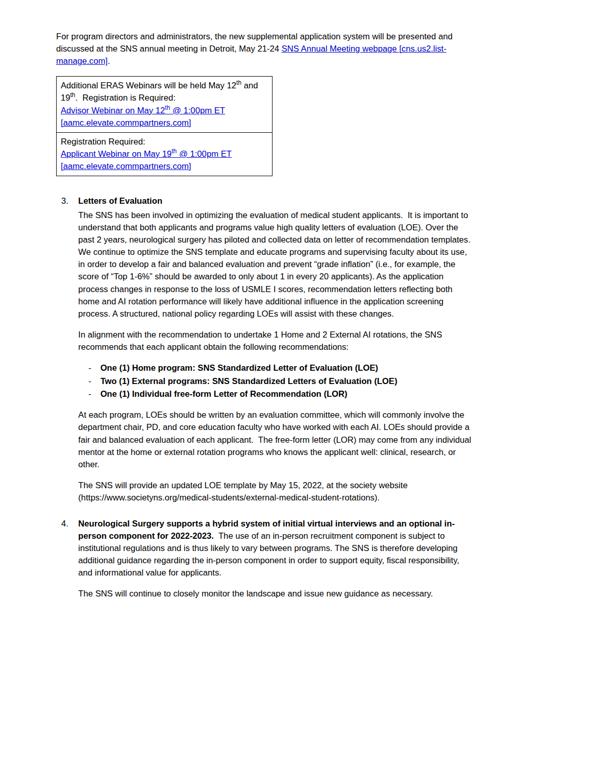For program directors and administrators, the new supplemental application system will be presented and discussed at the SNS annual meeting in Detroit, May 21-24 SNS Annual Meeting webpage [cns.us2.list-manage.com].
Additional ERAS Webinars will be held May 12th and 19th. Registration is Required:
Advisor Webinar on May 12th @ 1:00pm ET [aamc.elevate.commpartners.com]
Registration Required:
Applicant Webinar on May 19th @ 1:00pm ET [aamc.elevate.commpartners.com]
Letters of Evaluation
The SNS has been involved in optimizing the evaluation of medical student applicants. It is important to understand that both applicants and programs value high quality letters of evaluation (LOE). Over the past 2 years, neurological surgery has piloted and collected data on letter of recommendation templates. We continue to optimize the SNS template and educate programs and supervising faculty about its use, in order to develop a fair and balanced evaluation and prevent “grade inflation” (i.e., for example, the score of “Top 1-6%” should be awarded to only about 1 in every 20 applicants). As the application process changes in response to the loss of USMLE I scores, recommendation letters reflecting both home and AI rotation performance will likely have additional influence in the application screening process. A structured, national policy regarding LOEs will assist with these changes.
In alignment with the recommendation to undertake 1 Home and 2 External AI rotations, the SNS recommends that each applicant obtain the following recommendations:
One (1) Home program: SNS Standardized Letter of Evaluation (LOE)
Two (1) External programs: SNS Standardized Letters of Evaluation (LOE)
One (1) Individual free-form Letter of Recommendation (LOR)
At each program, LOEs should be written by an evaluation committee, which will commonly involve the department chair, PD, and core education faculty who have worked with each AI. LOEs should provide a fair and balanced evaluation of each applicant. The free-form letter (LOR) may come from any individual mentor at the home or external rotation programs who knows the applicant well: clinical, research, or other.
The SNS will provide an updated LOE template by May 15, 2022, at the society website (https://www.societyns.org/medical-students/external-medical-student-rotations).
Neurological Surgery supports a hybrid system of initial virtual interviews and an optional in-person component for 2022-2023. The use of an in-person recruitment component is subject to institutional regulations and is thus likely to vary between programs. The SNS is therefore developing additional guidance regarding the in-person component in order to support equity, fiscal responsibility, and informational value for applicants.
The SNS will continue to closely monitor the landscape and issue new guidance as necessary.